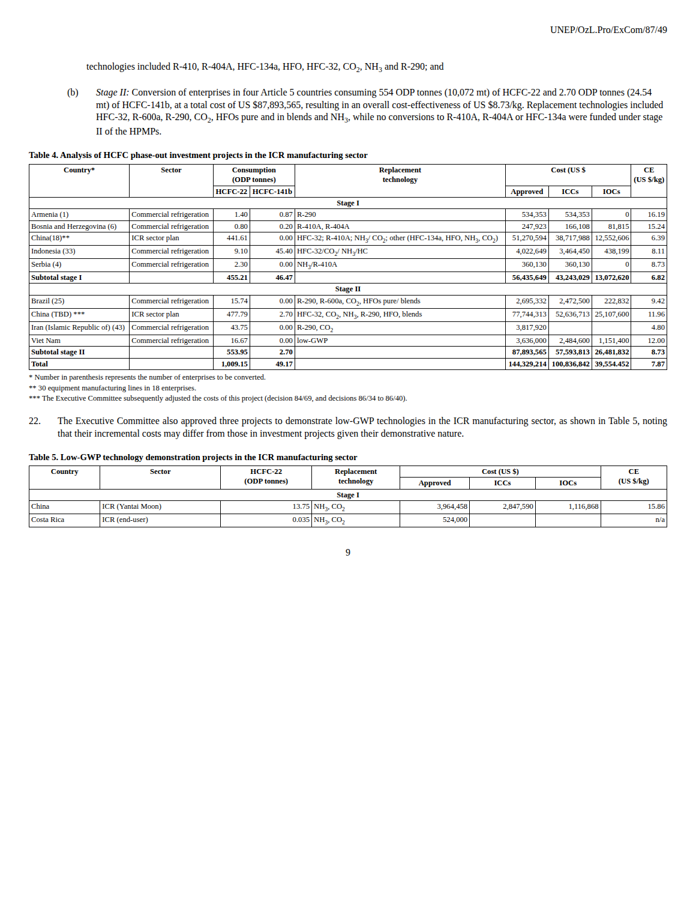UNEP/OzL.Pro/ExCom/87/49
technologies included R-410, R-404A, HFC-134a, HFO, HFC-32, CO2, NH3 and R-290; and
(b)
Stage II: Conversion of enterprises in four Article 5 countries consuming 554 ODP tonnes (10,072 mt) of HCFC-22 and 2.70 ODP tonnes (24.54 mt) of HCFC-141b, at a total cost of US $87,893,565, resulting in an overall cost-effectiveness of US $8.73/kg. Replacement technologies included HFC-32, R-600a, R-290, CO2, HFOs pure and in blends and NH3, while no conversions to R-410A, R-404A or HFC-134a were funded under stage II of the HPMPs.
Table 4. Analysis of HCFC phase-out investment projects in the ICR manufacturing sector
| Country* | Sector | Consumption (ODP tonnes) | Replacement technology | Cost (US $ | CE (US $/kg) |
| --- | --- | --- | --- | --- | --- |
| HCFC-22 | HCFC-141b | Approved | ICCs | IOCs |
| Stage I |
| Armenia (1) | Commercial refrigeration | 1.40 | 0.87 | R-290 | 534,353 | 534,353 | 0 | 16.19 |
| Bosnia and Herzegovina (6) | Commercial refrigeration | 0.80 | 0.20 | R-410A, R-404A | 247,923 | 166,108 | 81,815 | 15.24 |
| China(18)** | ICR sector plan | 441.61 | 0.00 | HFC-32; R-410A; NH 3 / CO 2 ; other (HFC-134a, HFO, NH 3 , CO 2 ) | 51,270,594 | 38,717,988 | 12,552,606 | 6.39 |
| Indonesia (33) | Commercial refrigeration | 9.10 | 45.40 | HFC-32/CO 2 / NH 3 /HC | 4,022,649 | 3,464,450 | 438,199 | 8.11 |
| Serbia (4) | Commercial refrigeration | 2.30 | 0.00 | NH 3 /R-410A | 360,130 | 360,130 | 0 | 8.73 |
| Subtotal stage I | | 455.21 | 46.47 | | 56,435,649 | 43,243,029 | 13,072,620 | 6.82 |
| Stage II |
| Brazil (25) | Commercial refrigeration | 15.74 | 0.00 | R-290, R-600a, CO 2 , HFOs pure/ blends | 2,695,332 | 2,472,500 | 222,832 | 9.42 |
| China (TBD) *** | ICR sector plan | 477.79 | 2.70 | HFC-32, CO 2 , NH 3 , R-290, HFO, blends | 77,744,313 | 52,636,713 | 25,107,600 | 11.96 |
| Iran (Islamic Republic of) (43) | Commercial refrigeration | 43.75 | 0.00 | R-290, CO 2 | 3,817,920 | | | 4.80 |
| Viet Nam | Commercial refrigeration | 16.67 | 0.00 | low-GWP | 3,636,000 | 2,484,600 | 1,151,400 | 12.00 |
| Subtotal stage II | | 553.95 | 2.70 | | 87,893,565 | 57,593,813 | 26,481,832 | 8.73 |
| Total | | 1,009.15 | 49.17 | | 144,329,214 | 100,836,842 | 39,554.452 | 7.87 |
* Number in parenthesis represents the number of enterprises to be converted.
** 30 equipment manufacturing lines in 18 enterprises.
*** The Executive Committee subsequently adjusted the costs of this project (decision 84/69, and decisions 86/34 to 86/40).
22.
The Executive Committee also approved three projects to demonstrate low-GWP technologies in the ICR manufacturing sector, as shown in Table 5, noting that their incremental costs may differ from those in investment projects given their demonstrative nature.
Table 5. Low-GWP technology demonstration projects in the ICR manufacturing sector
| Country | Sector | HCFC-22 (ODP tonnes) | Replacement technology | Cost (US $) | CE (US $/kg) |
| --- | --- | --- | --- | --- | --- |
| Approved | ICCs | IOCs |
| Stage I |
| China | ICR (Yantai Moon) | 13.75 | NH 3 , CO 2 | 3,964,458 | 2,847,590 | 1,116,868 | 15.86 |
| Costa Rica | ICR (end-user) | 0.035 | NH 3 , CO 2 | 524,000 | | | n/a |
9